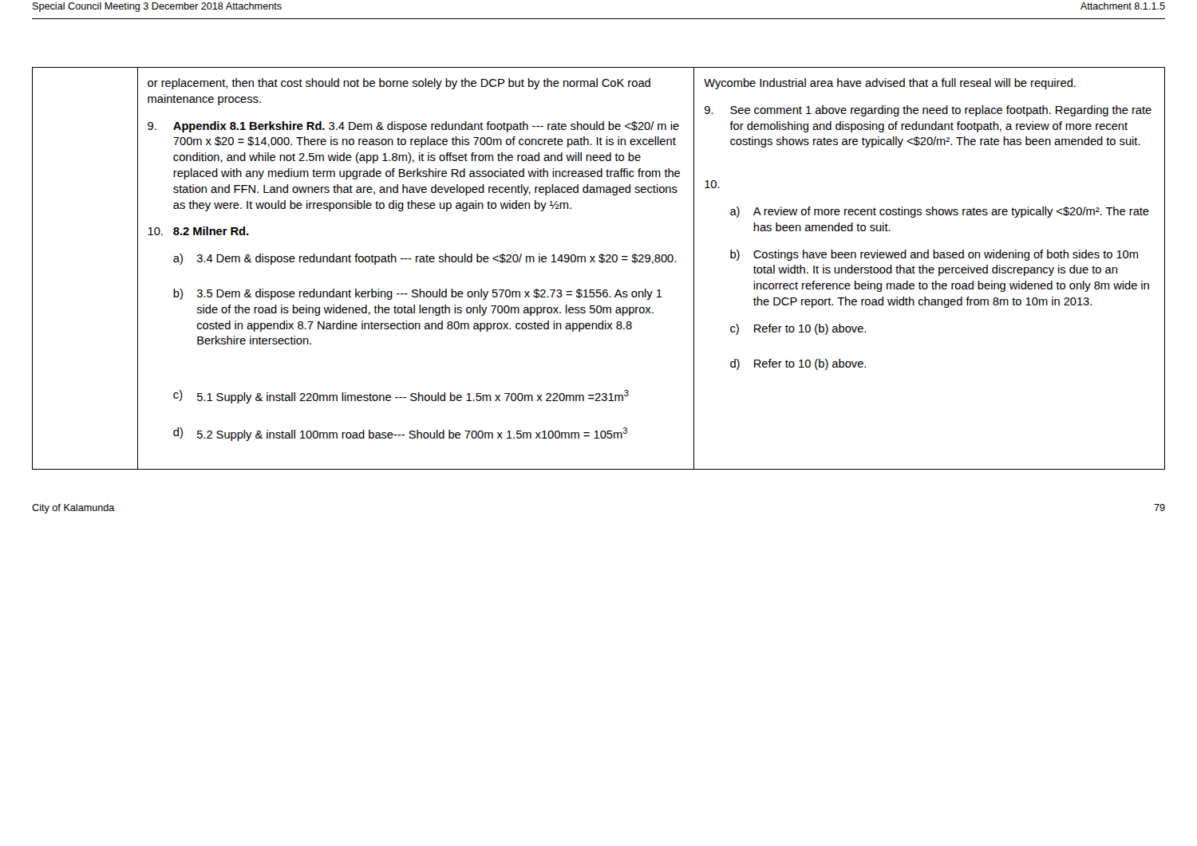Special Council Meeting 3 December 2018 Attachments
Attachment 8.1.1.5
| | or replacement, then that cost should not be borne solely by the DCP but by the normal CoK road maintenance process. 9. Appendix 8.1 Berkshire Rd. 3.4 Dem & dispose redundant footpath --- rate should be <$20/ m ie 700m x $20 = $14,000. There is no reason to replace this 700m of concrete path. It is in excellent condition, and while not 2.5m wide (app 1.8m), it is offset from the road and will need to be replaced with any medium term upgrade of Berkshire Rd associated with increased traffic from the station and FFN. Land owners that are, and have developed recently, replaced damaged sections as they were. It would be irresponsible to dig these up again to widen by ½m. 10. 8.2 Milner Rd. a) 3.4 Dem & dispose redundant footpath --- rate should be <$20/ m ie 1490m x $20 = $29,800. b) 3.5 Dem & dispose redundant kerbing --- Should be only 570m x $2.73 = $1556. As only 1 side of the road is being widened, the total length is only 700m approx. less 50m approx. costed in appendix 8.7 Nardine intersection and 80m approx. costed in appendix 8.8 Berkshire intersection. c) 5.1 Supply & install 220mm limestone --- Should be 1.5m x 700m x 220mm =231m 3 d) 5.2 Supply & install 100mm road base--- Should be 700m x 1.5m x100mm = 105m 3 | Wycombe Industrial area have advised that a full reseal will be required. 9. See comment 1 above regarding the need to replace footpath. Regarding the rate for demolishing and disposing of redundant footpath, a review of more recent costings shows rates are typically <$20/m². The rate has been amended to suit. 10. a) A review of more recent costings shows rates are typically <$20/m². The rate has been amended to suit. b) Costings have been reviewed and based on widening of both sides to 10m total width. It is understood that the perceived discrepancy is due to an incorrect reference being made to the road being widened to only 8m wide in the DCP report. The road width changed from 8m to 10m in 2013. c) Refer to 10 (b) above. d) Refer to 10 (b) above. |
City of Kalamunda
79